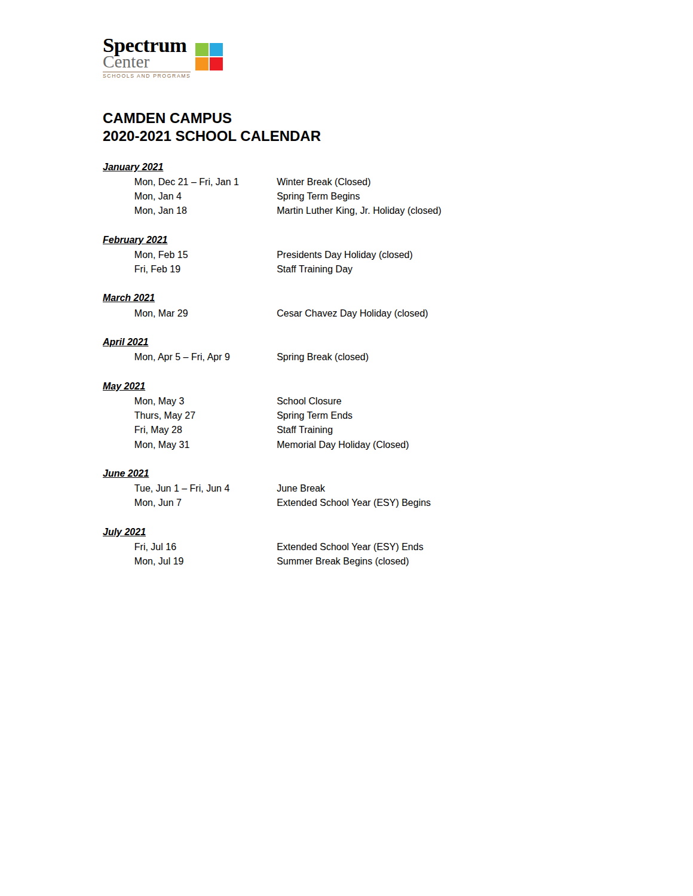Spectrum Center SCHOOLS AND PROGRAMS
CAMDEN CAMPUS2020-2021 SCHOOL CALENDAR
January 2021
| Mon, Dec 21 – Fri, Jan 1 | Winter Break (Closed) |
| Mon, Jan 4 | Spring Term Begins |
| Mon, Jan 18 | Martin Luther King, Jr. Holiday (closed) |
February 2021
| Mon, Feb 15 | Presidents Day Holiday (closed) |
| Fri, Feb 19 | Staff Training Day |
March 2021
| Mon, Mar 29 | Cesar Chavez Day Holiday (closed) |
April 2021
| Mon, Apr 5 – Fri, Apr 9 | Spring Break (closed) |
May 2021
| Mon, May 3 | School Closure |
| Thurs, May 27 | Spring Term Ends |
| Fri, May 28 | Staff Training |
| Mon, May 31 | Memorial Day Holiday (Closed) |
June 2021
| Tue, Jun 1 – Fri, Jun 4 | June Break |
| Mon, Jun 7 | Extended School Year (ESY) Begins |
July 2021
| Fri, Jul 16 | Extended School Year (ESY) Ends |
| Mon, Jul 19 | Summer Break Begins (closed) |